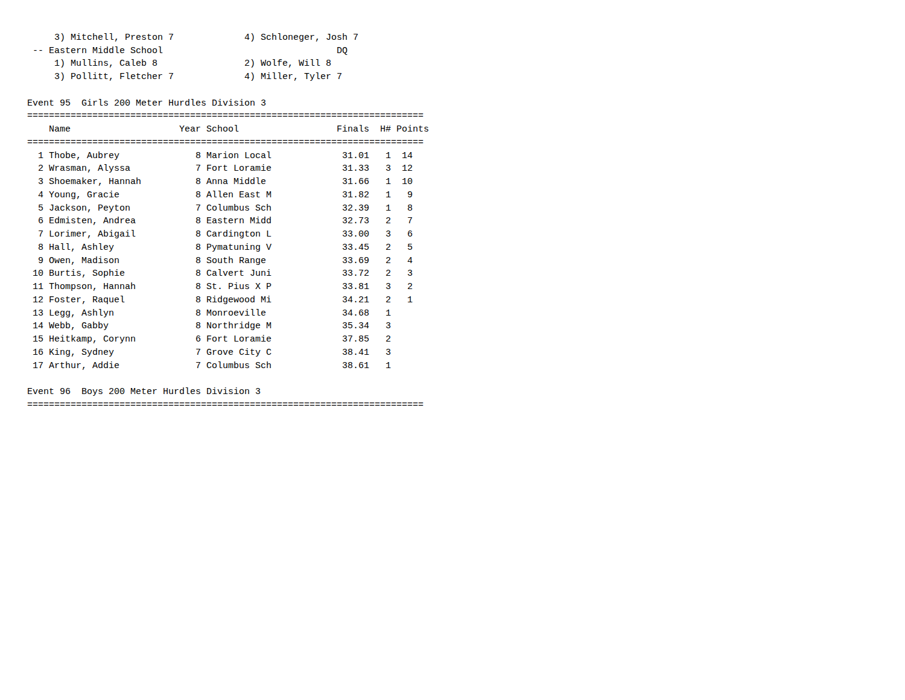3) Mitchell, Preston 7             4) Schloneger, Josh 7
 -- Eastern Middle School                                DQ
     1) Mullins, Caleb 8                2) Wolfe, Will 8
     3) Pollitt, Fletcher 7             4) Miller, Tyler 7

Event 95  Girls 200 Meter Hurdles Division 3
=========================================================================
    Name                    Year School                  Finals  H# Points
=========================================================================
  1 Thobe, Aubrey              8 Marion Local             31.01   1  14
  2 Wrasman, Alyssa            7 Fort Loramie             31.33   3  12
  3 Shoemaker, Hannah          8 Anna Middle              31.66   1  10
  4 Young, Gracie              8 Allen East M             31.82   1   9
  5 Jackson, Peyton            7 Columbus Sch             32.39   1   8
  6 Edmisten, Andrea           8 Eastern Midd             32.73   2   7
  7 Lorimer, Abigail           8 Cardington L             33.00   3   6
  8 Hall, Ashley               8 Pymatuning V             33.45   2   5
  9 Owen, Madison              8 South Range              33.69   2   4
 10 Burtis, Sophie             8 Calvert Juni             33.72   2   3
 11 Thompson, Hannah           8 St. Pius X P             33.81   3   2
 12 Foster, Raquel             8 Ridgewood Mi             34.21   2   1
 13 Legg, Ashlyn               8 Monroeville              34.68   1
 14 Webb, Gabby                8 Northridge M             35.34   3
 15 Heitkamp, Corynn           6 Fort Loramie             37.85   2
 16 King, Sydney               7 Grove City C             38.41   3
 17 Arthur, Addie              7 Columbus Sch             38.61   1

Event 96  Boys 200 Meter Hurdles Division 3
=========================================================================